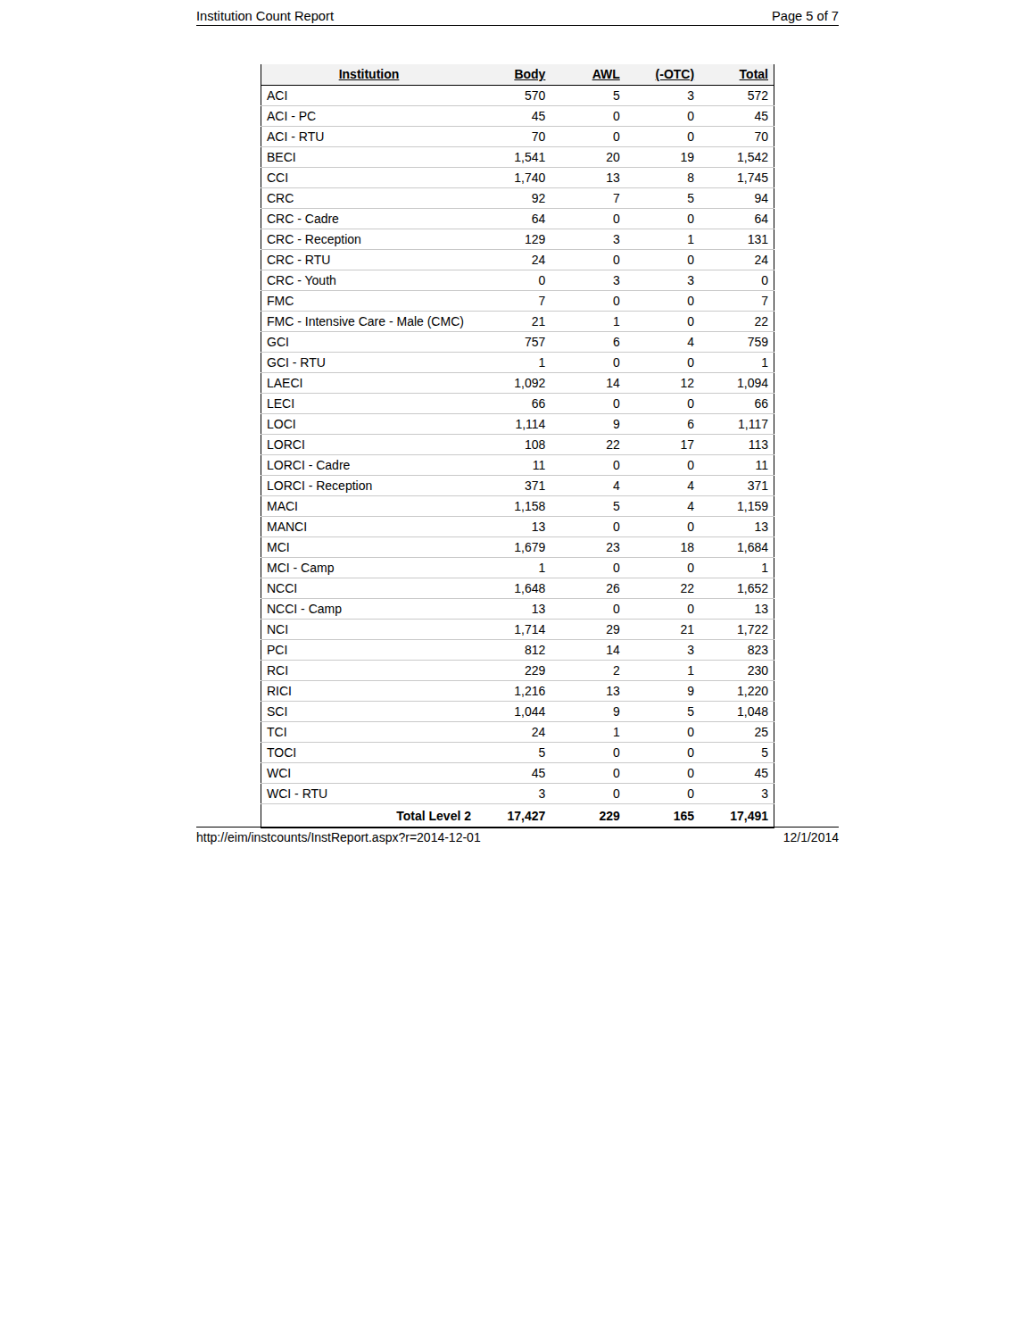Institution Count Report Page 5 of 7
| Institution | Body | AWL | (-OTC) | Total |
| --- | --- | --- | --- | --- |
| ACI | 570 | 5 | 3 | 572 |
| ACI - PC | 45 | 0 | 0 | 45 |
| ACI - RTU | 70 | 0 | 0 | 70 |
| BECI | 1,541 | 20 | 19 | 1,542 |
| CCI | 1,740 | 13 | 8 | 1,745 |
| CRC | 92 | 7 | 5 | 94 |
| CRC - Cadre | 64 | 0 | 0 | 64 |
| CRC - Reception | 129 | 3 | 1 | 131 |
| CRC - RTU | 24 | 0 | 0 | 24 |
| CRC - Youth | 0 | 3 | 3 | 0 |
| FMC | 7 | 0 | 0 | 7 |
| FMC - Intensive Care - Male (CMC) | 21 | 1 | 0 | 22 |
| GCI | 757 | 6 | 4 | 759 |
| GCI - RTU | 1 | 0 | 0 | 1 |
| LAECI | 1,092 | 14 | 12 | 1,094 |
| LECI | 66 | 0 | 0 | 66 |
| LOCI | 1,114 | 9 | 6 | 1,117 |
| LORCI | 108 | 22 | 17 | 113 |
| LORCI - Cadre | 11 | 0 | 0 | 11 |
| LORCI - Reception | 371 | 4 | 4 | 371 |
| MACI | 1,158 | 5 | 4 | 1,159 |
| MANCI | 13 | 0 | 0 | 13 |
| MCI | 1,679 | 23 | 18 | 1,684 |
| MCI - Camp | 1 | 0 | 0 | 1 |
| NCCI | 1,648 | 26 | 22 | 1,652 |
| NCCI - Camp | 13 | 0 | 0 | 13 |
| NCI | 1,714 | 29 | 21 | 1,722 |
| PCI | 812 | 14 | 3 | 823 |
| RCI | 229 | 2 | 1 | 230 |
| RICI | 1,216 | 13 | 9 | 1,220 |
| SCI | 1,044 | 9 | 5 | 1,048 |
| TCI | 24 | 1 | 0 | 25 |
| TOCI | 5 | 0 | 0 | 5 |
| WCI | 45 | 0 | 0 | 45 |
| WCI - RTU | 3 | 0 | 0 | 3 |
| Total Level 2 | 17,427 | 229 | 165 | 17,491 |
http://eim/instcounts/InstReport.aspx?r=2014-12-01 12/1/2014